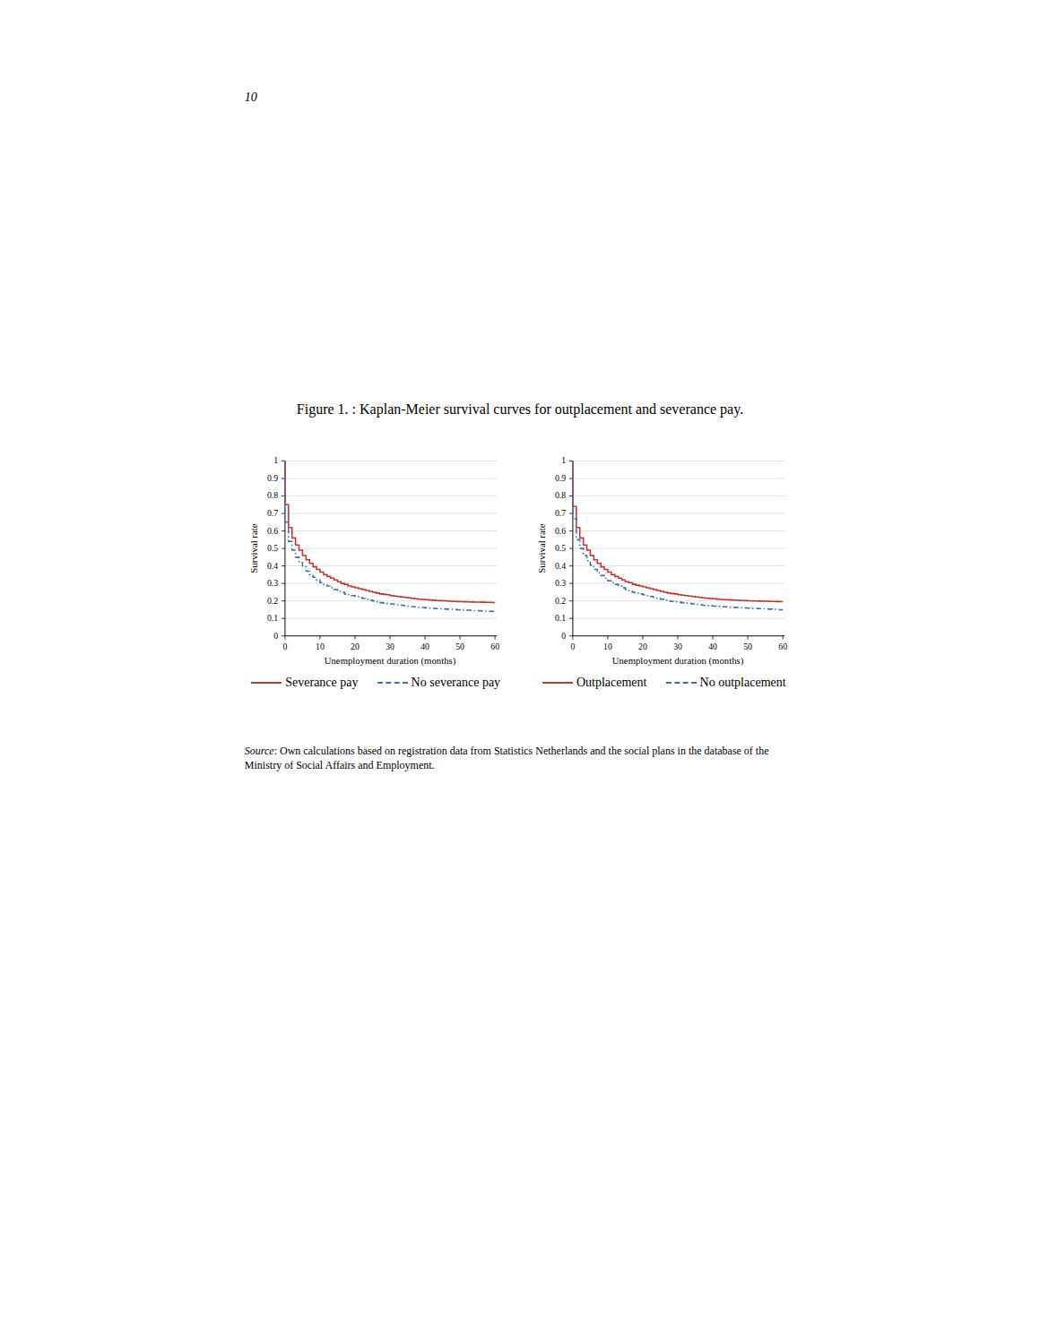10
Figure 1. : Kaplan-Meier survival curves for outplacement and severance pay.
1 0.9 0.8 0.7 0.6 0.5 0.4 0.3 0.2 0.1 0 0 10 20 30 40 50 60 Unemployment duration (months) Survival rate
Severance pay No severance pay
1 0.9 0.8 0.7 0.6 0.5 0.4 0.3 0.2 0.1 0 0 10 20 30 40 50 60 Unemployment duration (months) Survival rate
Outplacement No outplacement
Source: Own calculations based on registration data from Statistics Netherlands and the social plans in the database of the Ministry of Social Affairs and Employment.